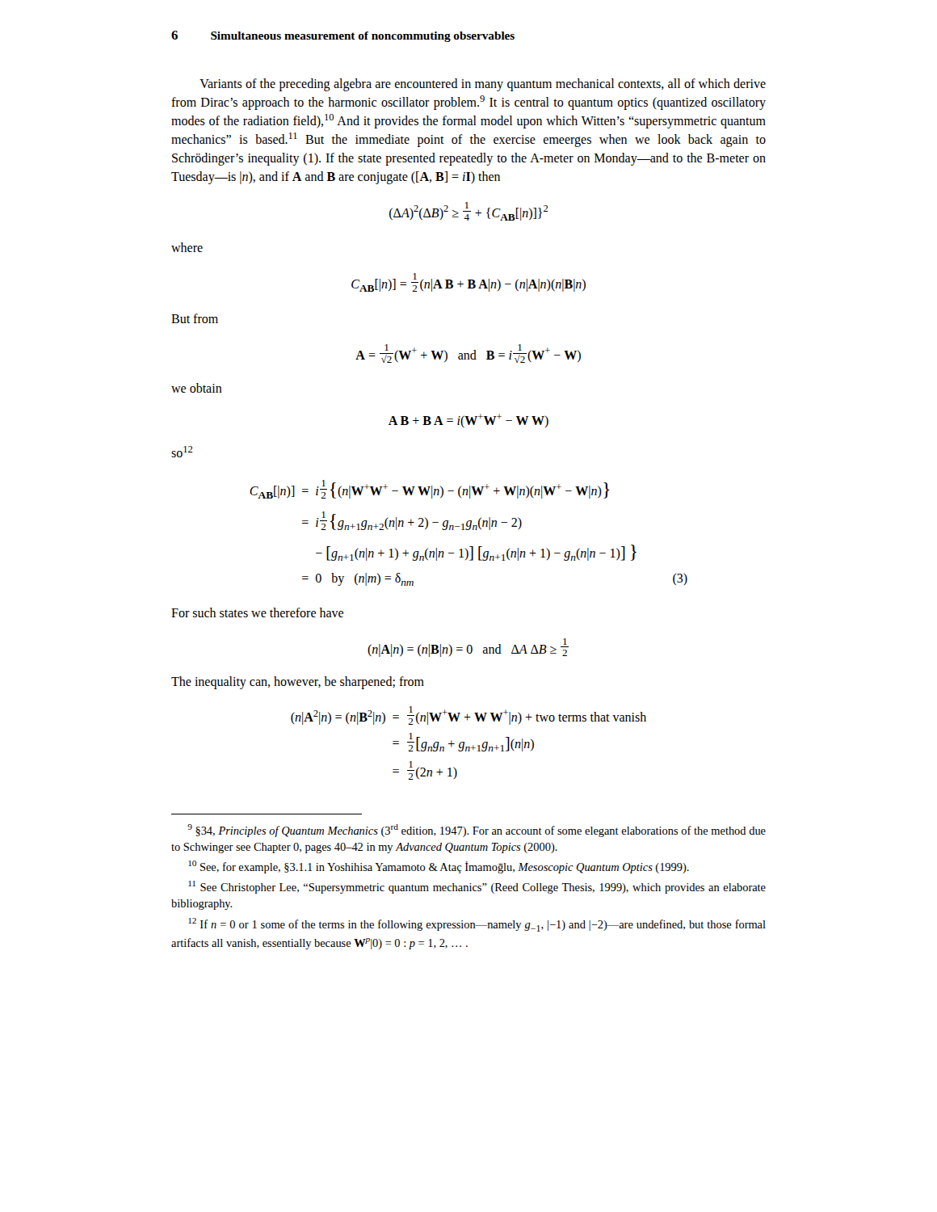6 Simultaneous measurement of noncommuting observables
Variants of the preceding algebra are encountered in many quantum mechanical contexts, all of which derive from Dirac’s approach to the harmonic oscillator problem.9 It is central to quantum optics (quantized oscillatory modes of the radiation field),10 And it provides the formal model upon which Witten’s “supersymmetric quantum mechanics” is based.11 But the immediate point of the exercise emeerges when we look back again to Schrödinger’s inequality (1). If the state presented repeatedly to the A-meter on Monday—and to the B-meter on Tuesday—is |n), and if A and B are conjugate ([A, B] = iI) then
(ΔA)2(ΔB)2 ≥ 14 + {CAB[|n)]}2
where
CAB[|n)] = 12(n|A B + B A|n) − (n|A|n)(n|B|n)
But from
A = 1√2(W+ + W) and B = i 1√2(W+ − W)
we obtain
A B + B A = i(W+W+ − W W)
so12
| C AB [/ n )] | = | i 1 2 { ( n / W + W + − W W / n ) − ( n / W + + W / n )( n / W + − W / n ) } | |
| | = | i 1 2 { g n +1 g n +2 ( n / n + 2) − g n −1 g n ( n / n − 2) | |
| | | − [ g n +1 ( n / n + 1) + g n ( n / n − 1) ] [ g n +1 ( n / n + 1) − g n ( n / n − 1) ] } | |
| | = | 0 by ( n / m ) = δ nm | (3) |
For such states we therefore have
(n|A|n) = (n|B|n) = 0 and ΔA ΔB ≥ 12
The inequality can, however, be sharpened; from
| ( n / A 2 / n ) = ( n / B 2 / n ) | = | 1 2 ( n / W + W + W W + / n ) + two terms that vanish |
| | = | 1 2 [ g n g n + g n +1 g n +1 ] ( n / n ) |
| | = | 1 2 (2 n + 1) |
9 §34, Principles of Quantum Mechanics (3rd edition, 1947). For an account of some elegant elaborations of the method due to Schwinger see Chapter 0, pages 40–42 in my Advanced Quantum Topics (2000).
10 See, for example, §3.1.1 in Yoshihisa Yamamoto & Ataç İmamoḡlu, Mesoscopic Quantum Optics (1999).
11 See Christopher Lee, “Supersymmetric quantum mechanics” (Reed College Thesis, 1999), which provides an elaborate bibliography.
12 If n = 0 or 1 some of the terms in the following expression—namely g−1, |−1) and |−2)—are undefined, but those formal artifacts all vanish, essentially because Wp|0) = 0 : p = 1, 2, … .